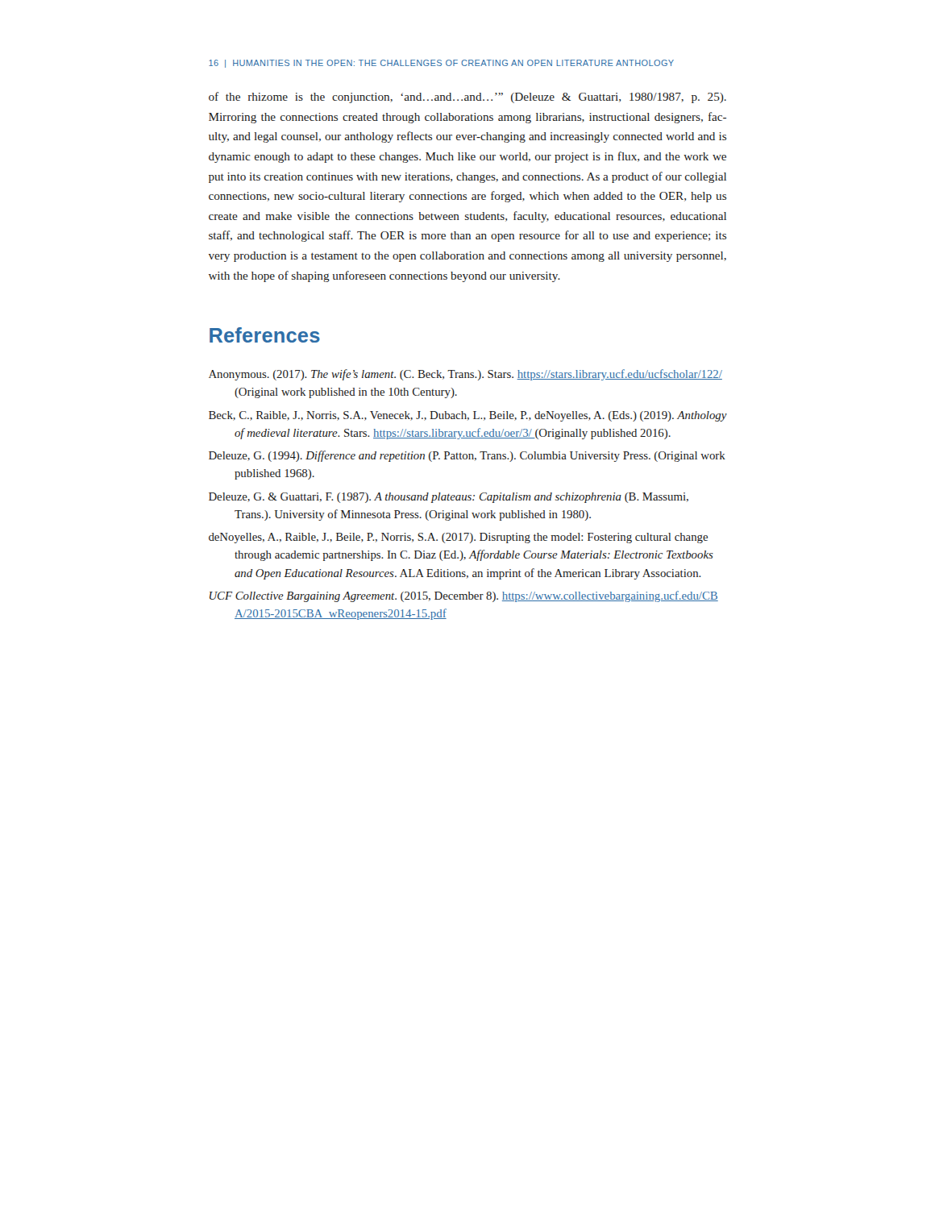16| Humanities in the Open: The Challenges of Creating an Open Literature Anthology
of the rhizome is the conjunction, ‘and…and…and…’” (Deleuze & Guattari, 1980/1987, p. 25). Mirroring the connections created through collaborations among librarians, instructional designers, faculty, and legal counsel, our anthology reflects our ever-changing and increasingly connected world and is dynamic enough to adapt to these changes. Much like our world, our project is in flux, and the work we put into its creation continues with new iterations, changes, and connections. As a product of our collegial connections, new socio-cultural literary connections are forged, which when added to the OER, help us create and make visible the connections between students, faculty, educational resources, educational staff, and technological staff. The OER is more than an open resource for all to use and experience; its very production is a testament to the open collaboration and connections among all university personnel, with the hope of shaping unforeseen connections beyond our university.
References
Anonymous. (2017). The wife’s lament. (C. Beck, Trans.). Stars. https://stars.library.ucf.edu/ucfscholar/122/ (Original work published in the 10th Century).
Beck, C., Raible, J., Norris, S.A., Venecek, J., Dubach, L., Beile, P., deNoyelles, A. (Eds.) (2019). Anthology of medieval literature. Stars. https://stars.library.ucf.edu/oer/3/ (Originally published 2016).
Deleuze, G. (1994). Difference and repetition (P. Patton, Trans.). Columbia University Press. (Original work published 1968).
Deleuze, G. & Guattari, F. (1987). A thousand plateaus: Capitalism and schizophrenia (B. Massumi, Trans.). University of Minnesota Press. (Original work published in 1980).
deNoyelles, A., Raible, J., Beile, P., Norris, S.A. (2017). Disrupting the model: Fostering cultural change through academic partnerships. In C. Diaz (Ed.), Affordable Course Materials: Electronic Textbooks and Open Educational Resources. ALA Editions, an imprint of the American Library Association.
UCF Collective Bargaining Agreement. (2015, December 8). https://www.collectivebargaining.ucf.edu/CBA/2015-2015CBA_wReopeners2014-15.pdf